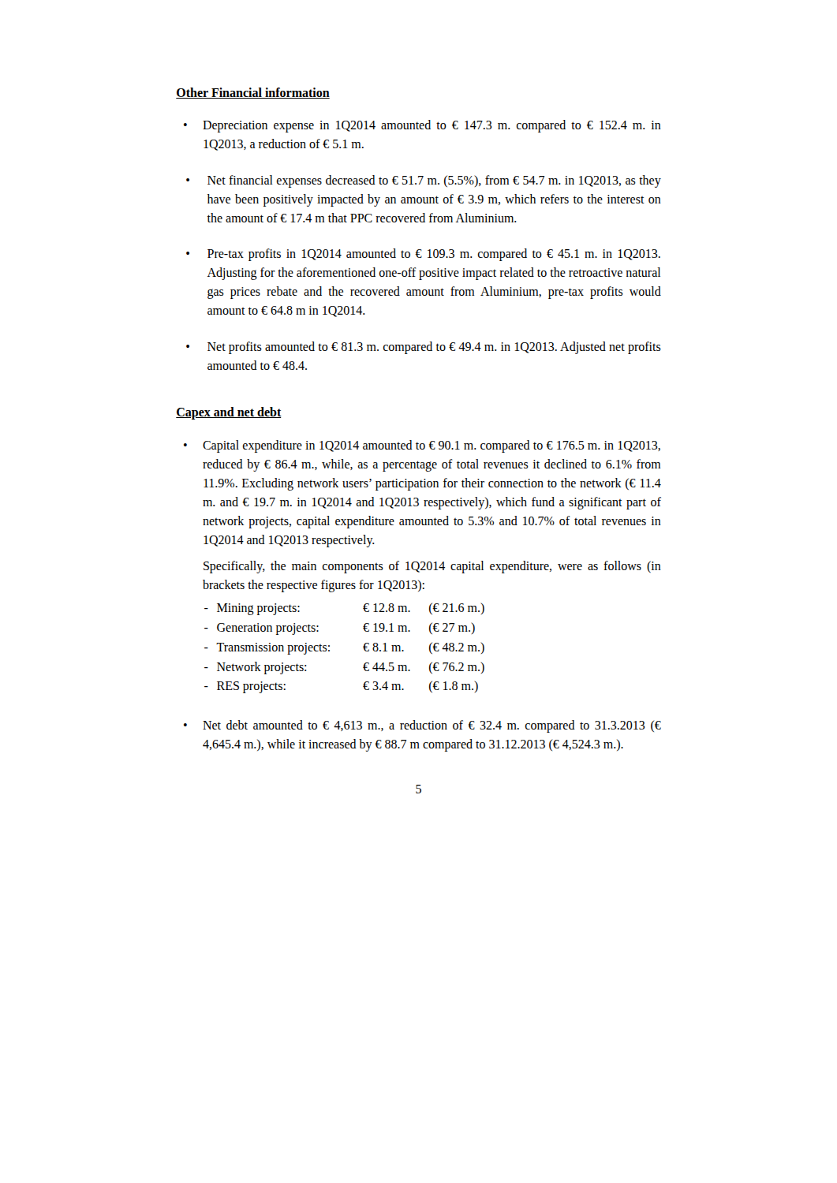Other Financial information
Depreciation expense in 1Q2014 amounted to € 147.3 m. compared to € 152.4 m. in 1Q2013, a reduction of € 5.1 m.
Net financial expenses decreased to € 51.7 m. (5.5%), from € 54.7 m. in 1Q2013, as they have been positively impacted by an amount of € 3.9 m, which refers to the interest on the amount of € 17.4 m that PPC recovered from Aluminium.
Pre-tax profits in 1Q2014 amounted to € 109.3 m. compared to € 45.1 m. in 1Q2013. Adjusting for the aforementioned one-off positive impact related to the retroactive natural gas prices rebate and the recovered amount from Aluminium, pre-tax profits would amount to € 64.8 m in 1Q2014.
Net profits amounted to € 81.3 m. compared to € 49.4 m. in 1Q2013. Adjusted net profits amounted to € 48.4.
Capex and net debt
Capital expenditure in 1Q2014 amounted to € 90.1 m. compared to € 176.5 m. in 1Q2013, reduced by € 86.4 m., while, as a percentage of total revenues it declined to 6.1% from 11.9%. Excluding network users’ participation for their connection to the network (€ 11.4 m. and € 19.7 m. in 1Q2014 and 1Q2013 respectively), which fund a significant part of network projects, capital expenditure amounted to 5.3% and 10.7% of total revenues in 1Q2014 and 1Q2013 respectively.
Specifically, the main components of 1Q2014 capital expenditure, were as follows (in brackets the respective figures for 1Q2013):
Mining projects:€ 12.8 m.(€ 21.6 m.)
Generation projects:€ 19.1 m.(€ 27 m.)
Transmission projects:€ 8.1 m.(€ 48.2 m.)
Network projects:€ 44.5 m.(€ 76.2 m.)
RES projects:€ 3.4 m.(€ 1.8 m.)
Net debt amounted to € 4,613 m., a reduction of € 32.4 m. compared to 31.3.2013 (€ 4,645.4 m.), while it increased by € 88.7 m compared to 31.12.2013 (€ 4,524.3 m.).
5